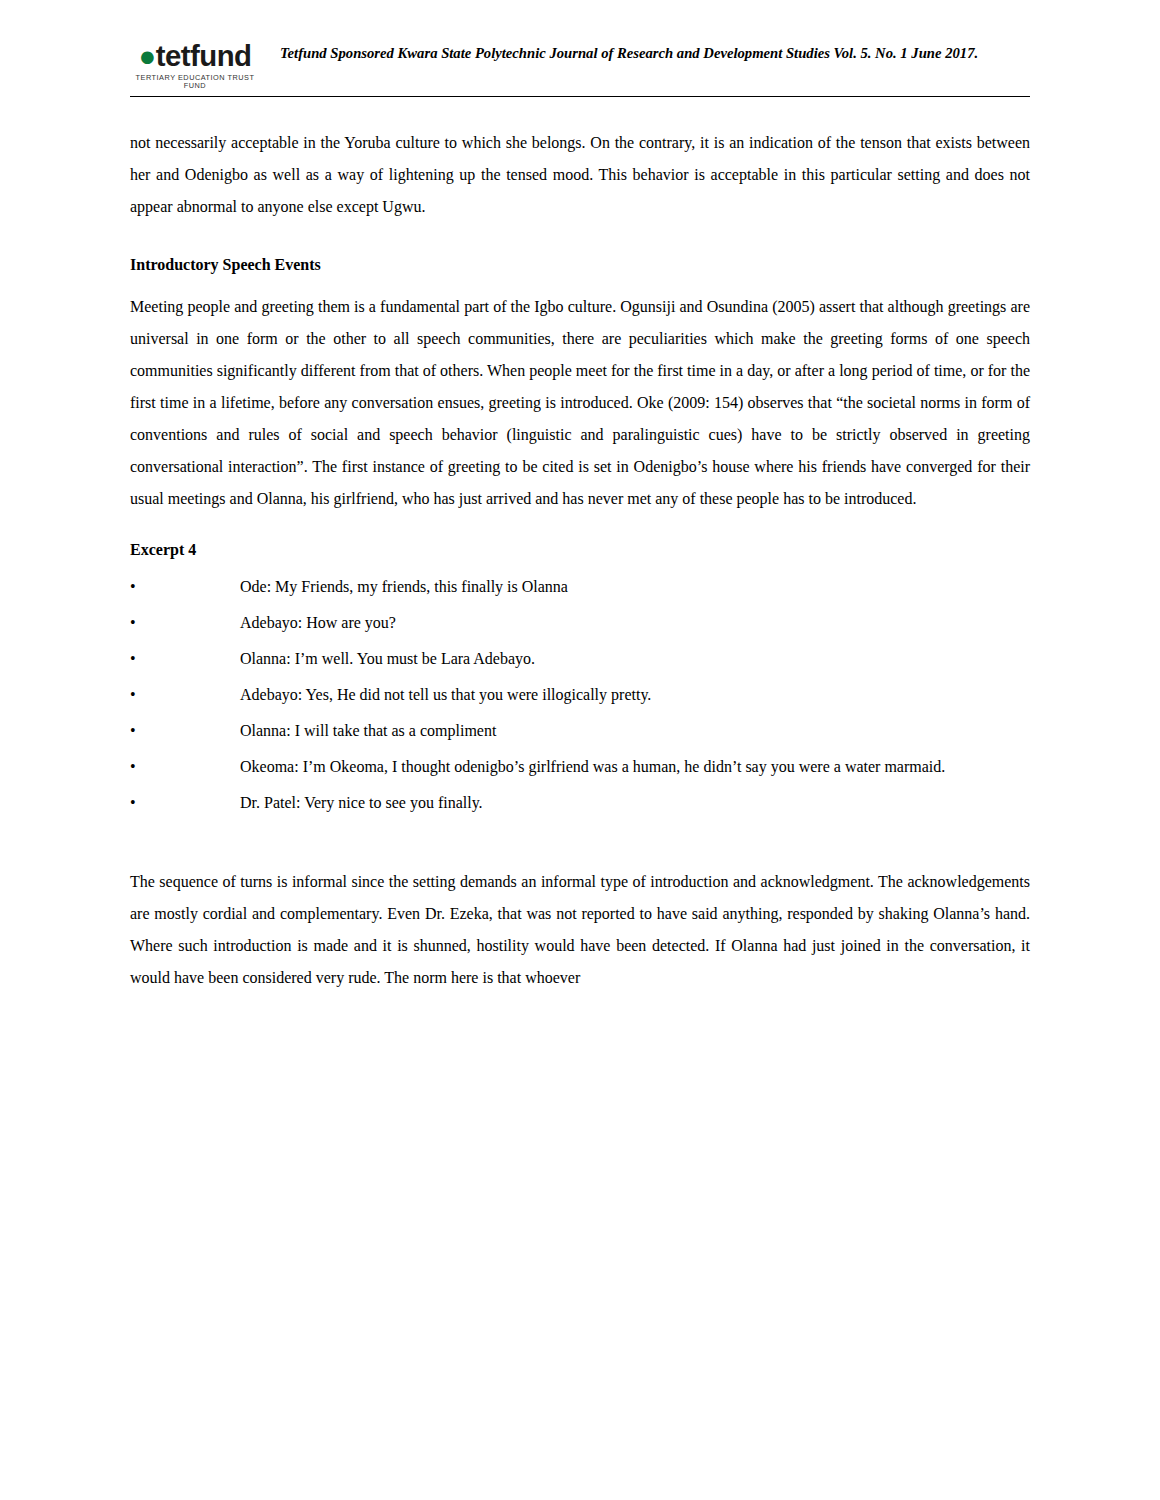●tetfund
TERTIARY EDUCATION TRUST FUND
Tetfund Sponsored Kwara State Polytechnic Journal of Research and Development Studies Vol. 5. No. 1 June 2017.
not necessarily acceptable in the Yoruba culture to which she belongs. On the contrary, it is an indication of the tenson that exists between her and Odenigbo as well as a way of lightening up the tensed mood. This behavior is acceptable in this particular setting and does not appear abnormal to anyone else except Ugwu.
Introductory Speech Events
Meeting people and greeting them is a fundamental part of the Igbo culture. Ogunsiji and Osundina (2005) assert that although greetings are universal in one form or the other to all speech communities, there are peculiarities which make the greeting forms of one speech communities significantly different from that of others. When people meet for the first time in a day, or after a long period of time, or for the first time in a lifetime, before any conversation ensues, greeting is introduced. Oke (2009: 154) observes that “the societal norms in form of conventions and rules of social and speech behavior (linguistic and paralinguistic cues) have to be strictly observed in greeting conversational interaction”. The first instance of greeting to be cited is set in Odenigbo’s house where his friends have converged for their usual meetings and Olanna, his girlfriend, who has just arrived and has never met any of these people has to be introduced.
Excerpt 4
Ode: My Friends, my friends, this finally is Olanna
Adebayo: How are you?
Olanna: I’m well. You must be Lara Adebayo.
Adebayo: Yes, He did not tell us that you were illogically pretty.
Olanna: I will take that as a compliment
Okeoma: I’m Okeoma, I thought odenigbo’s girlfriend was a human, he didn’t say you were a water marmaid.
Dr. Patel: Very nice to see you finally.
The sequence of turns is informal since the setting demands an informal type of introduction and acknowledgment. The acknowledgements are mostly cordial and complementary. Even Dr. Ezeka, that was not reported to have said anything, responded by shaking Olanna’s hand. Where such introduction is made and it is shunned, hostility would have been detected. If Olanna had just joined in the conversation, it would have been considered very rude. The norm here is that whoever